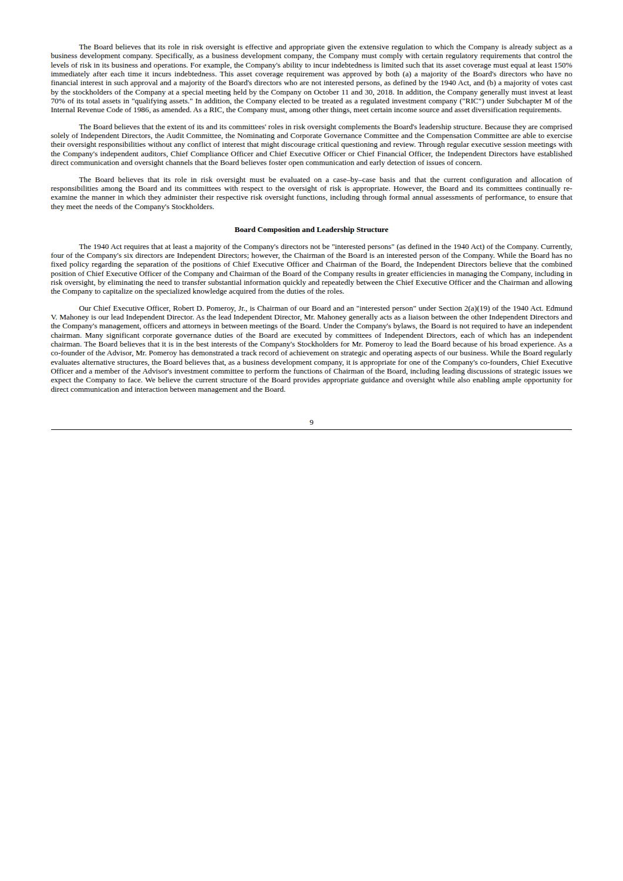The Board believes that its role in risk oversight is effective and appropriate given the extensive regulation to which the Company is already subject as a business development company. Specifically, as a business development company, the Company must comply with certain regulatory requirements that control the levels of risk in its business and operations. For example, the Company's ability to incur indebtedness is limited such that its asset coverage must equal at least 150% immediately after each time it incurs indebtedness. This asset coverage requirement was approved by both (a) a majority of the Board's directors who have no financial interest in such approval and a majority of the Board's directors who are not interested persons, as defined by the 1940 Act, and (b) a majority of votes cast by the stockholders of the Company at a special meeting held by the Company on October 11 and 30, 2018. In addition, the Company generally must invest at least 70% of its total assets in "qualifying assets." In addition, the Company elected to be treated as a regulated investment company ("RIC") under Subchapter M of the Internal Revenue Code of 1986, as amended. As a RIC, the Company must, among other things, meet certain income source and asset diversification requirements.
The Board believes that the extent of its and its committees' roles in risk oversight complements the Board's leadership structure. Because they are comprised solely of Independent Directors, the Audit Committee, the Nominating and Corporate Governance Committee and the Compensation Committee are able to exercise their oversight responsibilities without any conflict of interest that might discourage critical questioning and review. Through regular executive session meetings with the Company's independent auditors, Chief Compliance Officer and Chief Executive Officer or Chief Financial Officer, the Independent Directors have established direct communication and oversight channels that the Board believes foster open communication and early detection of issues of concern.
The Board believes that its role in risk oversight must be evaluated on a case–by–case basis and that the current configuration and allocation of responsibilities among the Board and its committees with respect to the oversight of risk is appropriate. However, the Board and its committees continually re-examine the manner in which they administer their respective risk oversight functions, including through formal annual assessments of performance, to ensure that they meet the needs of the Company's Stockholders.
Board Composition and Leadership Structure
The 1940 Act requires that at least a majority of the Company's directors not be "interested persons" (as defined in the 1940 Act) of the Company. Currently, four of the Company's six directors are Independent Directors; however, the Chairman of the Board is an interested person of the Company. While the Board has no fixed policy regarding the separation of the positions of Chief Executive Officer and Chairman of the Board, the Independent Directors believe that the combined position of Chief Executive Officer of the Company and Chairman of the Board of the Company results in greater efficiencies in managing the Company, including in risk oversight, by eliminating the need to transfer substantial information quickly and repeatedly between the Chief Executive Officer and the Chairman and allowing the Company to capitalize on the specialized knowledge acquired from the duties of the roles.
Our Chief Executive Officer, Robert D. Pomeroy, Jr., is Chairman of our Board and an "interested person" under Section 2(a)(19) of the 1940 Act. Edmund V. Mahoney is our lead Independent Director. As the lead Independent Director, Mr. Mahoney generally acts as a liaison between the other Independent Directors and the Company's management, officers and attorneys in between meetings of the Board. Under the Company's bylaws, the Board is not required to have an independent chairman. Many significant corporate governance duties of the Board are executed by committees of Independent Directors, each of which has an independent chairman. The Board believes that it is in the best interests of the Company's Stockholders for Mr. Pomeroy to lead the Board because of his broad experience. As a co-founder of the Advisor, Mr. Pomeroy has demonstrated a track record of achievement on strategic and operating aspects of our business. While the Board regularly evaluates alternative structures, the Board believes that, as a business development company, it is appropriate for one of the Company's co-founders, Chief Executive Officer and a member of the Advisor's investment committee to perform the functions of Chairman of the Board, including leading discussions of strategic issues we expect the Company to face. We believe the current structure of the Board provides appropriate guidance and oversight while also enabling ample opportunity for direct communication and interaction between management and the Board.
| | 9 | |